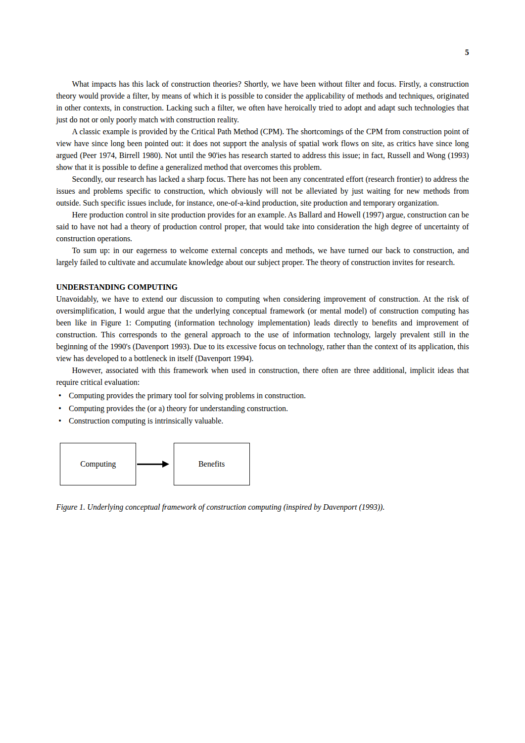5
What impacts has this lack of construction theories? Shortly, we have been without filter and focus. Firstly, a construction theory would provide a filter, by means of which it is possible to consider the applicability of methods and techniques, originated in other contexts, in construction. Lacking such a filter, we often have heroically tried to adopt and adapt such technologies that just do not or only poorly match with construction reality.
A classic example is provided by the Critical Path Method (CPM). The shortcomings of the CPM from construction point of view have since long been pointed out: it does not support the analysis of spatial work flows on site, as critics have since long argued (Peer 1974, Birrell 1980). Not until the 90'ies has research started to address this issue; in fact, Russell and Wong (1993) show that it is possible to define a generalized method that overcomes this problem.
Secondly, our research has lacked a sharp focus. There has not been any concentrated effort (research frontier) to address the issues and problems specific to construction, which obviously will not be alleviated by just waiting for new methods from outside. Such specific issues include, for instance, one-of-a-kind production, site production and temporary organization.
Here production control in site production provides for an example. As Ballard and Howell (1997) argue, construction can be said to have not had a theory of production control proper, that would take into consideration the high degree of uncertainty of construction operations.
To sum up: in our eagerness to welcome external concepts and methods, we have turned our back to construction, and largely failed to cultivate and accumulate knowledge about our subject proper. The theory of construction invites for research.
Understanding Computing
Unavoidably, we have to extend our discussion to computing when considering improvement of construction. At the risk of oversimplification, I would argue that the underlying conceptual framework (or mental model) of construction computing has been like in Figure 1: Computing (information technology implementation) leads directly to benefits and improvement of construction. This corresponds to the general approach to the use of information technology, largely prevalent still in the beginning of the 1990's (Davenport 1993). Due to its excessive focus on technology, rather than the context of its application, this view has developed to a bottleneck in itself (Davenport 1994).
However, associated with this framework when used in construction, there often are three additional, implicit ideas that require critical evaluation:
Computing provides the primary tool for solving problems in construction.
Computing provides the (or a) theory for understanding construction.
Construction computing is intrinsically valuable.
Computing
Benefits
Figure 1. Underlying conceptual framework of construction computing (inspired by Davenport (1993)).